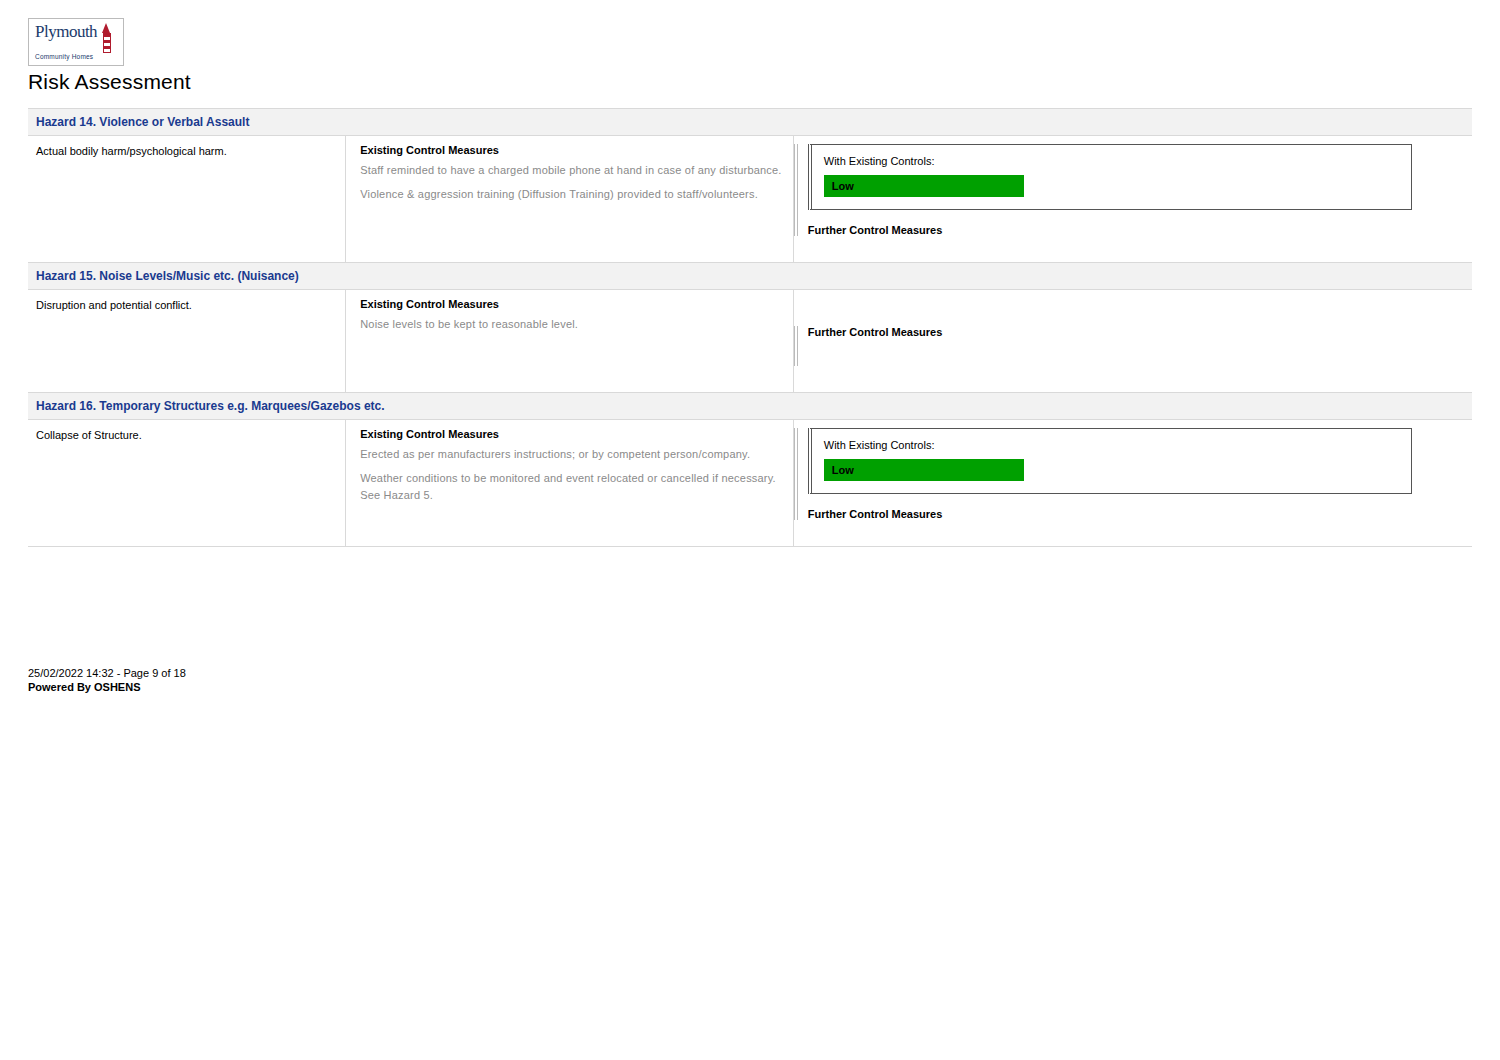Plymouth
Community Homes
Risk Assessment
| Hazard 14. Violence or Verbal Assault |
| Actual bodily harm/psychological harm. | Existing Control Measures Staff reminded to have a charged mobile phone at hand in case of any disturbance. Violence & aggression training (Diffusion Training) provided to staff/volunteers. | With Existing Controls: Low Further Control Measures |
| Hazard 15. Noise Levels/Music etc. (Nuisance) |
| Disruption and potential conflict. | Existing Control Measures Noise levels to be kept to reasonable level. | Further Control Measures |
| Hazard 16. Temporary Structures e.g. Marquees/Gazebos etc. |
| Collapse of Structure. | Existing Control Measures Erected as per manufacturers instructions; or by competent person/company. Weather conditions to be monitored and event relocated or cancelled if necessary. See Hazard 5. | With Existing Controls: Low Further Control Measures |
25/02/2022 14:32 - Page 9 of 18
Powered By OSHENS